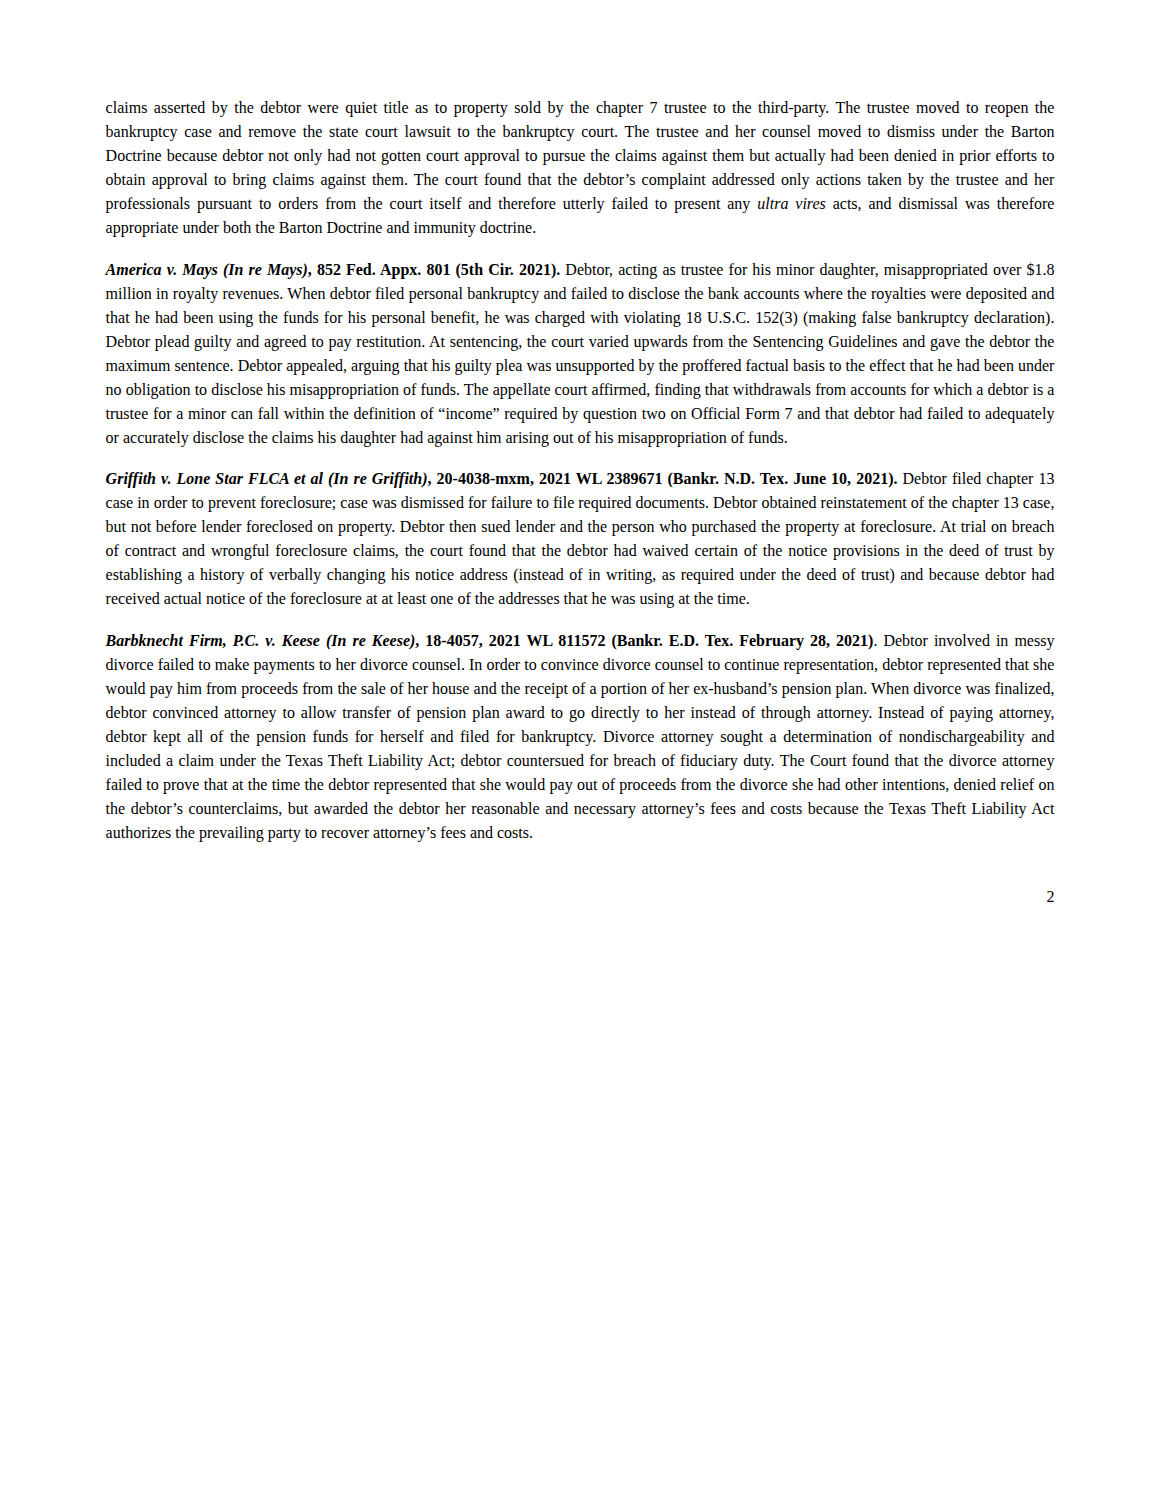claims asserted by the debtor were quiet title as to property sold by the chapter 7 trustee to the third-party. The trustee moved to reopen the bankruptcy case and remove the state court lawsuit to the bankruptcy court. The trustee and her counsel moved to dismiss under the Barton Doctrine because debtor not only had not gotten court approval to pursue the claims against them but actually had been denied in prior efforts to obtain approval to bring claims against them. The court found that the debtor’s complaint addressed only actions taken by the trustee and her professionals pursuant to orders from the court itself and therefore utterly failed to present any ultra vires acts, and dismissal was therefore appropriate under both the Barton Doctrine and immunity doctrine.
America v. Mays (In re Mays), 852 Fed. Appx. 801 (5th Cir. 2021). Debtor, acting as trustee for his minor daughter, misappropriated over $1.8 million in royalty revenues. When debtor filed personal bankruptcy and failed to disclose the bank accounts where the royalties were deposited and that he had been using the funds for his personal benefit, he was charged with violating 18 U.S.C. 152(3) (making false bankruptcy declaration). Debtor plead guilty and agreed to pay restitution. At sentencing, the court varied upwards from the Sentencing Guidelines and gave the debtor the maximum sentence. Debtor appealed, arguing that his guilty plea was unsupported by the proffered factual basis to the effect that he had been under no obligation to disclose his misappropriation of funds. The appellate court affirmed, finding that withdrawals from accounts for which a debtor is a trustee for a minor can fall within the definition of “income” required by question two on Official Form 7 and that debtor had failed to adequately or accurately disclose the claims his daughter had against him arising out of his misappropriation of funds.
Griffith v. Lone Star FLCA et al (In re Griffith), 20-4038-mxm, 2021 WL 2389671 (Bankr. N.D. Tex. June 10, 2021). Debtor filed chapter 13 case in order to prevent foreclosure; case was dismissed for failure to file required documents. Debtor obtained reinstatement of the chapter 13 case, but not before lender foreclosed on property. Debtor then sued lender and the person who purchased the property at foreclosure. At trial on breach of contract and wrongful foreclosure claims, the court found that the debtor had waived certain of the notice provisions in the deed of trust by establishing a history of verbally changing his notice address (instead of in writing, as required under the deed of trust) and because debtor had received actual notice of the foreclosure at at least one of the addresses that he was using at the time.
Barbknecht Firm, P.C. v. Keese (In re Keese), 18-4057, 2021 WL 811572 (Bankr. E.D. Tex. February 28, 2021). Debtor involved in messy divorce failed to make payments to her divorce counsel. In order to convince divorce counsel to continue representation, debtor represented that she would pay him from proceeds from the sale of her house and the receipt of a portion of her ex-husband’s pension plan. When divorce was finalized, debtor convinced attorney to allow transfer of pension plan award to go directly to her instead of through attorney. Instead of paying attorney, debtor kept all of the pension funds for herself and filed for bankruptcy. Divorce attorney sought a determination of nondischargeability and included a claim under the Texas Theft Liability Act; debtor countersued for breach of fiduciary duty. The Court found that the divorce attorney failed to prove that at the time the debtor represented that she would pay out of proceeds from the divorce she had other intentions, denied relief on the debtor’s counterclaims, but awarded the debtor her reasonable and necessary attorney’s fees and costs because the Texas Theft Liability Act authorizes the prevailing party to recover attorney’s fees and costs.
2